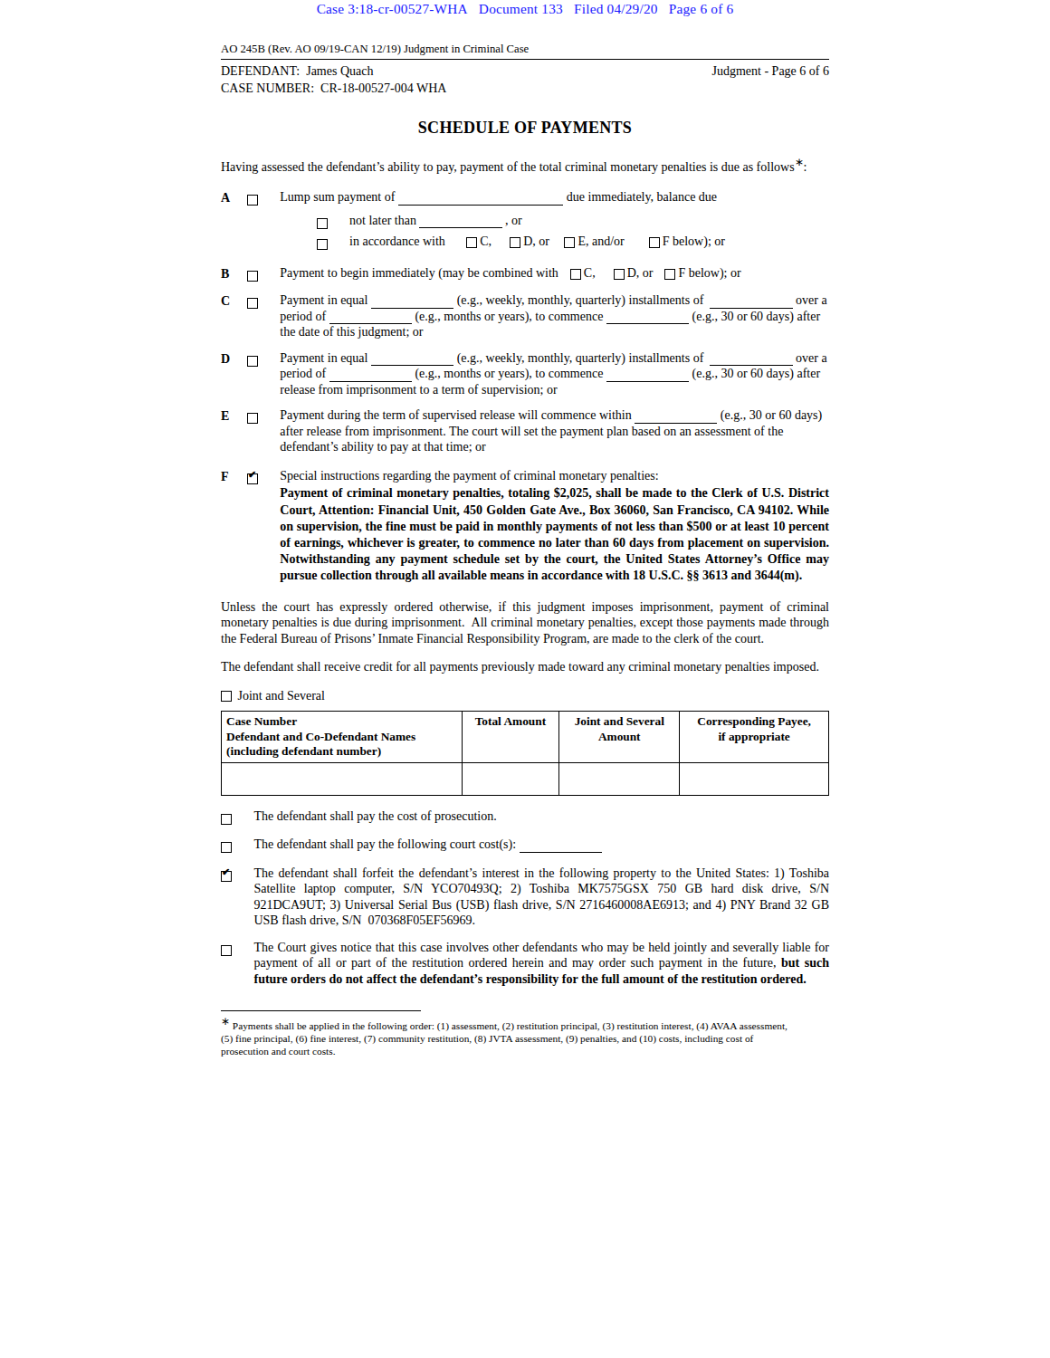Case 3:18-cr-00527-WHA Document 133 Filed 04/29/20 Page 6 of 6
AO 245B (Rev. AO 09/19-CAN 12/19) Judgment in Criminal Case
DEFENDANT: James Quach
CASE NUMBER: CR-18-00527-004 WHA
Judgment - Page 6 of 6
SCHEDULE OF PAYMENTS
Having assessed the defendant’s ability to pay, payment of the total criminal monetary penalties is due as follows∗:
A
Lump sum payment of due immediately, balance due
not later than , or
in accordance with C, D, or E, and/or F below); or
B
Payment to begin immediately (may be combined with C, D, or F below); or
C
Payment in equal (e.g., weekly, monthly, quarterly) installments of over a period of (e.g., months or years), to commence (e.g., 30 or 60 days) after the date of this judgment; or
D
Payment in equal (e.g., weekly, monthly, quarterly) installments of over a period of (e.g., months or years), to commence (e.g., 30 or 60 days) after release from imprisonment to a term of supervision; or
E
Payment during the term of supervised release will commence within (e.g., 30 or 60 days) after release from imprisonment. The court will set the payment plan based on an assessment of the defendant’s ability to pay at that time; or
F
Special instructions regarding the payment of criminal monetary penalties:
Payment of criminal monetary penalties, totaling $2,025, shall be made to the Clerk of U.S. District Court, Attention: Financial Unit, 450 Golden Gate Ave., Box 36060, San Francisco, CA 94102. While on supervision, the fine must be paid in monthly payments of not less than $500 or at least 10 percent of earnings, whichever is greater, to commence no later than 60 days from placement on supervision. Notwithstanding any payment schedule set by the court, the United States Attorney’s Office may pursue collection through all available means in accordance with 18 U.S.C. §§ 3613 and 3644(m).
Unless the court has expressly ordered otherwise, if this judgment imposes imprisonment, payment of criminal monetary penalties is due during imprisonment. All criminal monetary penalties, except those payments made through the Federal Bureau of Prisons’ Inmate Financial Responsibility Program, are made to the clerk of the court.
The defendant shall receive credit for all payments previously made toward any criminal monetary penalties imposed.
Joint and Several
| Case Number Defendant and Co-Defendant Names (including defendant number) | Total Amount | Joint and Several Amount | Corresponding Payee, if appropriate |
| --- | --- | --- | --- |
The defendant shall pay the cost of prosecution.
The defendant shall pay the following court cost(s):
The defendant shall forfeit the defendant’s interest in the following property to the United States: 1) Toshiba Satellite laptop computer, S/N YCO70493Q; 2) Toshiba MK7575GSX 750 GB hard disk drive, S/N 921DCA9UT; 3) Universal Serial Bus (USB) flash drive, S/N 2716460008AE6913; and 4) PNY Brand 32 GB USB flash drive, S/N 070368F05EF56969.
The Court gives notice that this case involves other defendants who may be held jointly and severally liable for payment of all or part of the restitution ordered herein and may order such payment in the future, but such future orders do not affect the defendant’s responsibility for the full amount of the restitution ordered.
∗ Payments shall be applied in the following order: (1) assessment, (2) restitution principal, (3) restitution interest, (4) AVAA assessment,
(5) fine principal, (6) fine interest, (7) community restitution, (8) JVTA assessment, (9) penalties, and (10) costs, including cost of
prosecution and court costs.